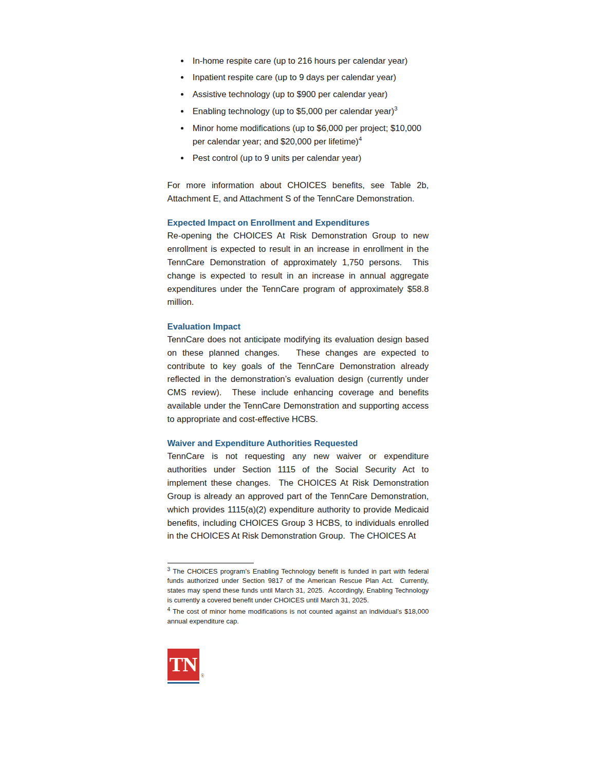In-home respite care (up to 216 hours per calendar year)
Inpatient respite care (up to 9 days per calendar year)
Assistive technology (up to $900 per calendar year)
Enabling technology (up to $5,000 per calendar year)3
Minor home modifications (up to $6,000 per project; $10,000 per calendar year; and $20,000 per lifetime)4
Pest control (up to 9 units per calendar year)
For more information about CHOICES benefits, see Table 2b, Attachment E, and Attachment S of the TennCare Demonstration.
Expected Impact on Enrollment and Expenditures
Re-opening the CHOICES At Risk Demonstration Group to new enrollment is expected to result in an increase in enrollment in the TennCare Demonstration of approximately 1,750 persons. This change is expected to result in an increase in annual aggregate expenditures under the TennCare program of approximately $58.8 million.
Evaluation Impact
TennCare does not anticipate modifying its evaluation design based on these planned changes. These changes are expected to contribute to key goals of the TennCare Demonstration already reflected in the demonstration’s evaluation design (currently under CMS review). These include enhancing coverage and benefits available under the TennCare Demonstration and supporting access to appropriate and cost-effective HCBS.
Waiver and Expenditure Authorities Requested
TennCare is not requesting any new waiver or expenditure authorities under Section 1115 of the Social Security Act to implement these changes. The CHOICES At Risk Demonstration Group is already an approved part of the TennCare Demonstration, which provides 1115(a)(2) expenditure authority to provide Medicaid benefits, including CHOICES Group 3 HCBS, to individuals enrolled in the CHOICES At Risk Demonstration Group. The CHOICES At
3 The CHOICES program’s Enabling Technology benefit is funded in part with federal funds authorized under Section 9817 of the American Rescue Plan Act. Currently, states may spend these funds until March 31, 2025. Accordingly, Enabling Technology is currently a covered benefit under CHOICES until March 31, 2025.
4 The cost of minor home modifications is not counted against an individual’s $18,000 annual expenditure cap.
TN